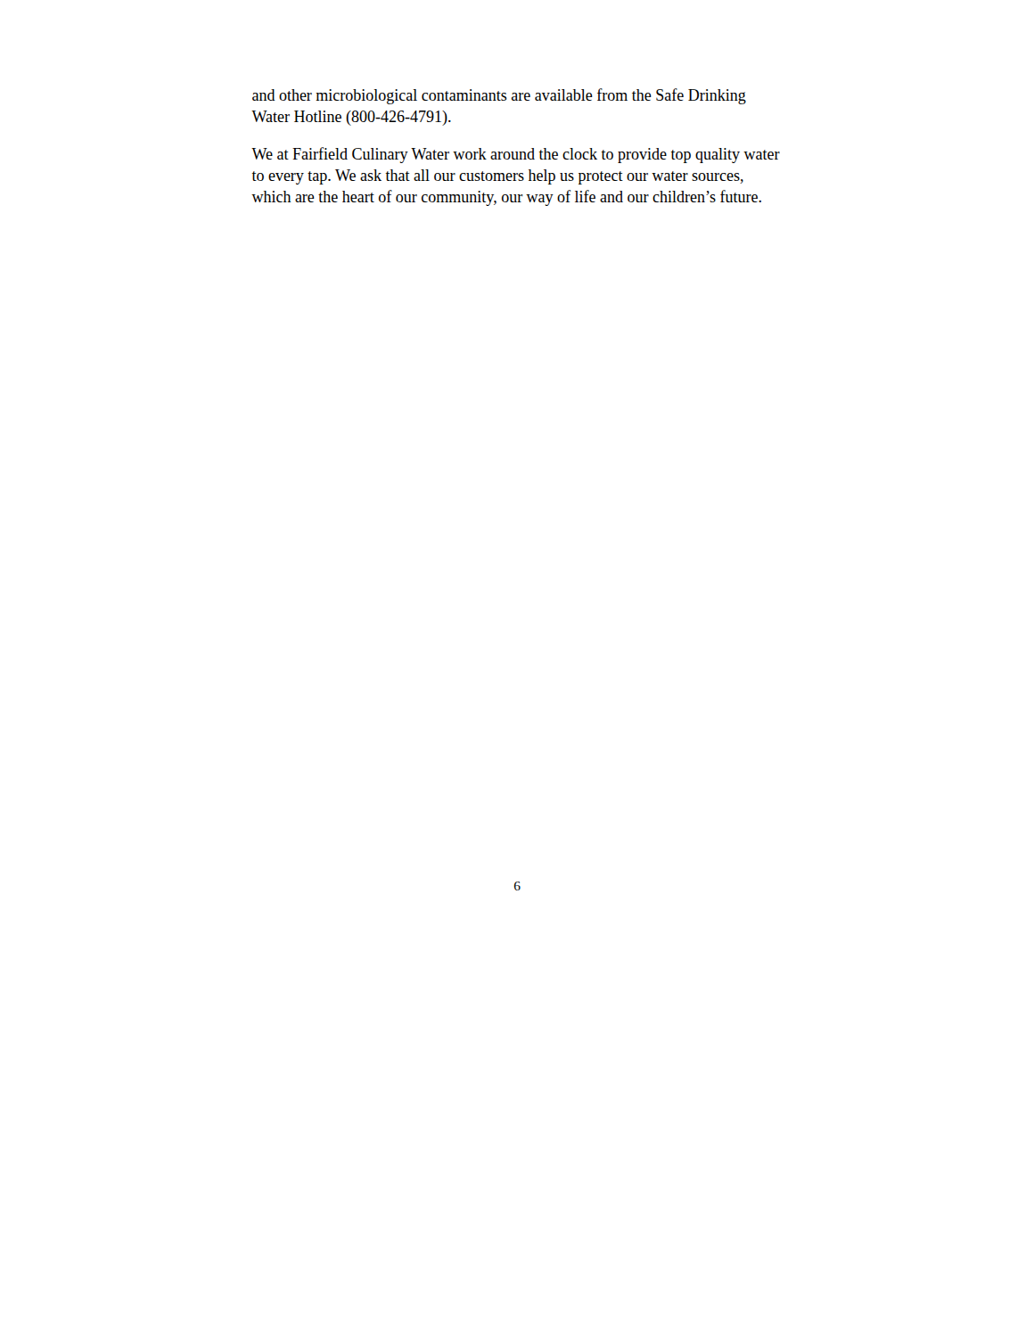and other microbiological contaminants are available from the Safe Drinking Water Hotline (800-426-4791).
We at Fairfield Culinary Water work around the clock to provide top quality water to every tap. We ask that all our customers help us protect our water sources, which are the heart of our community, our way of life and our children’s future.
6